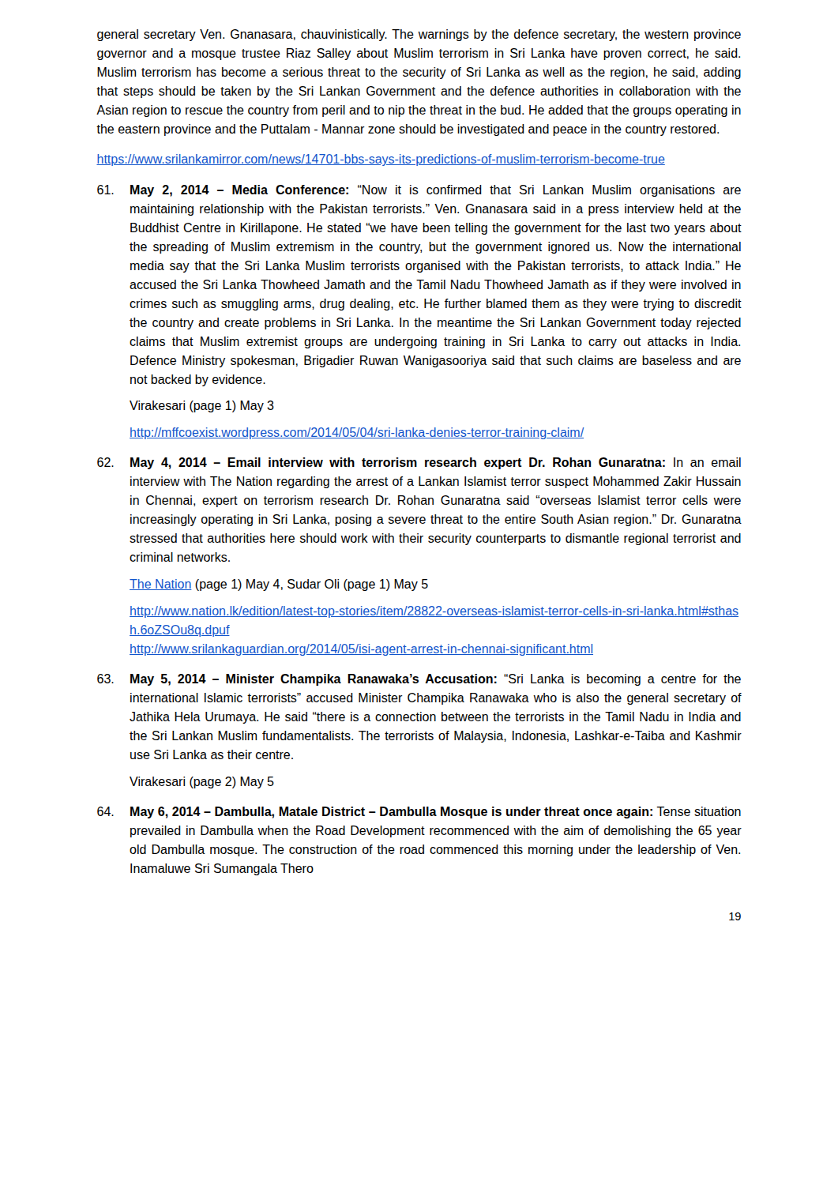general secretary Ven. Gnanasara, chauvinistically. The warnings by the defence secretary, the western province governor and a mosque trustee Riaz Salley about Muslim terrorism in Sri Lanka have proven correct, he said. Muslim terrorism has become a serious threat to the security of Sri Lanka as well as the region, he said, adding that steps should be taken by the Sri Lankan Government and the defence authorities in collaboration with the Asian region to rescue the country from peril and to nip the threat in the bud. He added that the groups operating in the eastern province and the Puttalam - Mannar zone should be investigated and peace in the country restored.
https://www.srilankamirror.com/news/14701-bbs-says-its-predictions-of-muslim-terrorism-become-true
61. May 2, 2014 – Media Conference: “Now it is confirmed that Sri Lankan Muslim organisations are maintaining relationship with the Pakistan terrorists.” Ven. Gnanasara said in a press interview held at the Buddhist Centre in Kirillapone. He stated “we have been telling the government for the last two years about the spreading of Muslim extremism in the country, but the government ignored us. Now the international media say that the Sri Lanka Muslim terrorists organised with the Pakistan terrorists, to attack India.” He accused the Sri Lanka Thowheed Jamath and the Tamil Nadu Thowheed Jamath as if they were involved in crimes such as smuggling arms, drug dealing, etc. He further blamed them as they were trying to discredit the country and create problems in Sri Lanka. In the meantime the Sri Lankan Government today rejected claims that Muslim extremist groups are undergoing training in Sri Lanka to carry out attacks in India. Defence Ministry spokesman, Brigadier Ruwan Wanigasooriya said that such claims are baseless and are not backed by evidence.
Virakesari (page 1) May 3
http://mffcoexist.wordpress.com/2014/05/04/sri-lanka-denies-terror-training-claim/
62. May 4, 2014 – Email interview with terrorism research expert Dr. Rohan Gunaratna: In an email interview with The Nation regarding the arrest of a Lankan Islamist terror suspect Mohammed Zakir Hussain in Chennai, expert on terrorism research Dr. Rohan Gunaratna said “overseas Islamist terror cells were increasingly operating in Sri Lanka, posing a severe threat to the entire South Asian region.” Dr. Gunaratna stressed that authorities here should work with their security counterparts to dismantle regional terrorist and criminal networks.
The Nation (page 1) May 4, Sudar Oli (page 1) May 5
http://www.nation.lk/edition/latest-top-stories/item/28822-overseas-islamist-terror-cells-in-sri-lanka.html#sthash.6oZSOu8q.dpuf http://www.srilankaguardian.org/2014/05/isi-agent-arrest-in-chennai-significant.html
63. May 5, 2014 – Minister Champika Ranawaka’s Accusation: “Sri Lanka is becoming a centre for the international Islamic terrorists” accused Minister Champika Ranawaka who is also the general secretary of Jathika Hela Urumaya. He said “there is a connection between the terrorists in the Tamil Nadu in India and the Sri Lankan Muslim fundamentalists. The terrorists of Malaysia, Indonesia, Lashkar-e-Taiba and Kashmir use Sri Lanka as their centre.
Virakesari (page 2) May 5
64. May 6, 2014 – Dambulla, Matale District – Dambulla Mosque is under threat once again: Tense situation prevailed in Dambulla when the Road Development recommenced with the aim of demolishing the 65 year old Dambulla mosque. The construction of the road commenced this morning under the leadership of Ven. Inamaluwe Sri Sumangala Thero
19